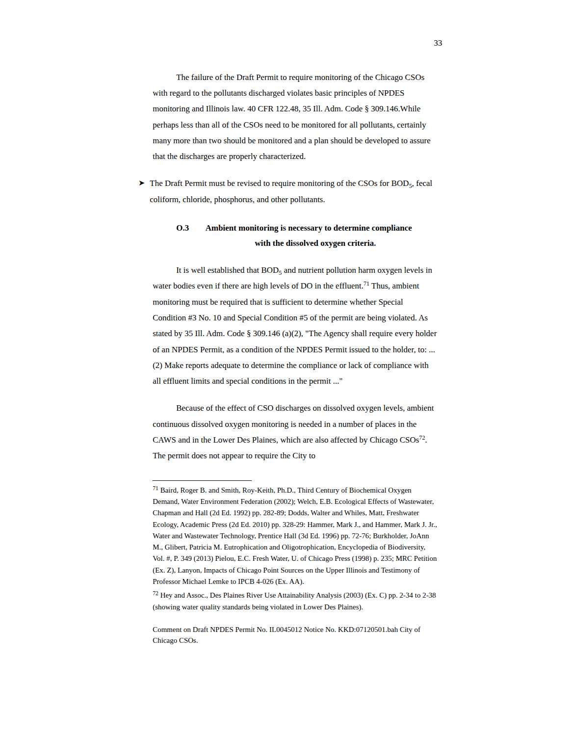33
The failure of the Draft Permit to require monitoring of the Chicago CSOs with regard to the pollutants discharged violates basic principles of NPDES monitoring and Illinois law. 40 CFR 122.48, 35 Ill. Adm. Code § 309.146.While perhaps less than all of the CSOs need to be monitored for all pollutants, certainly many more than two should be monitored and a plan should be developed to assure that the discharges are properly characterized.
The Draft Permit must be revised to require monitoring of the CSOs for BOD5, fecal coliform, chloride, phosphorus, and other pollutants.
O.3 Ambient monitoring is necessary to determine compliance with the dissolved oxygen criteria.
It is well established that BOD5 and nutrient pollution harm oxygen levels in water bodies even if there are high levels of DO in the effluent.71 Thus, ambient monitoring must be required that is sufficient to determine whether Special Condition #3 No. 10 and Special Condition #5 of the permit are being violated. As stated by 35 Ill. Adm. Code § 309.146 (a)(2), "The Agency shall require every holder of an NPDES Permit, as a condition of the NPDES Permit issued to the holder, to: ... (2) Make reports adequate to determine the compliance or lack of compliance with all effluent limits and special conditions in the permit ..."
Because of the effect of CSO discharges on dissolved oxygen levels, ambient continuous dissolved oxygen monitoring is needed in a number of places in the CAWS and in the Lower Des Plaines, which are also affected by Chicago CSOs72. The permit does not appear to require the City to
71 Baird, Roger B. and Smith, Roy-Keith, Ph.D., Third Century of Biochemical Oxygen Demand, Water Environment Federation (2002); Welch, E.B. Ecological Effects of Wastewater, Chapman and Hall (2d Ed. 1992) pp. 282-89; Dodds, Walter and Whiles, Matt, Freshwater Ecology, Academic Press (2d Ed. 2010) pp. 328-29: Hammer, Mark J., and Hammer, Mark J. Jr., Water and Wastewater Technology, Prentice Hall (3d Ed. 1996) pp. 72-76; Burkholder, JoAnn M., Glibert, Patricia M. Eutrophication and Oligotrophication, Encyclopedia of Biodiversity, Vol. #, P. 349 (2013) Pielou, E.C. Fresh Water, U. of Chicago Press (1998) p. 235; MRC Petition (Ex. Z), Lanyon, Impacts of Chicago Point Sources on the Upper Illinois and Testimony of Professor Michael Lemke to IPCB 4-026 (Ex. AA).
72 Hey and Assoc., Des Plaines River Use Attainability Analysis (2003) (Ex. C) pp. 2-34 to 2-38 (showing water quality standards being violated in Lower Des Plaines).
Comment on Draft NPDES Permit No. IL0045012 Notice No. KKD:07120501.bah City of Chicago CSOs.